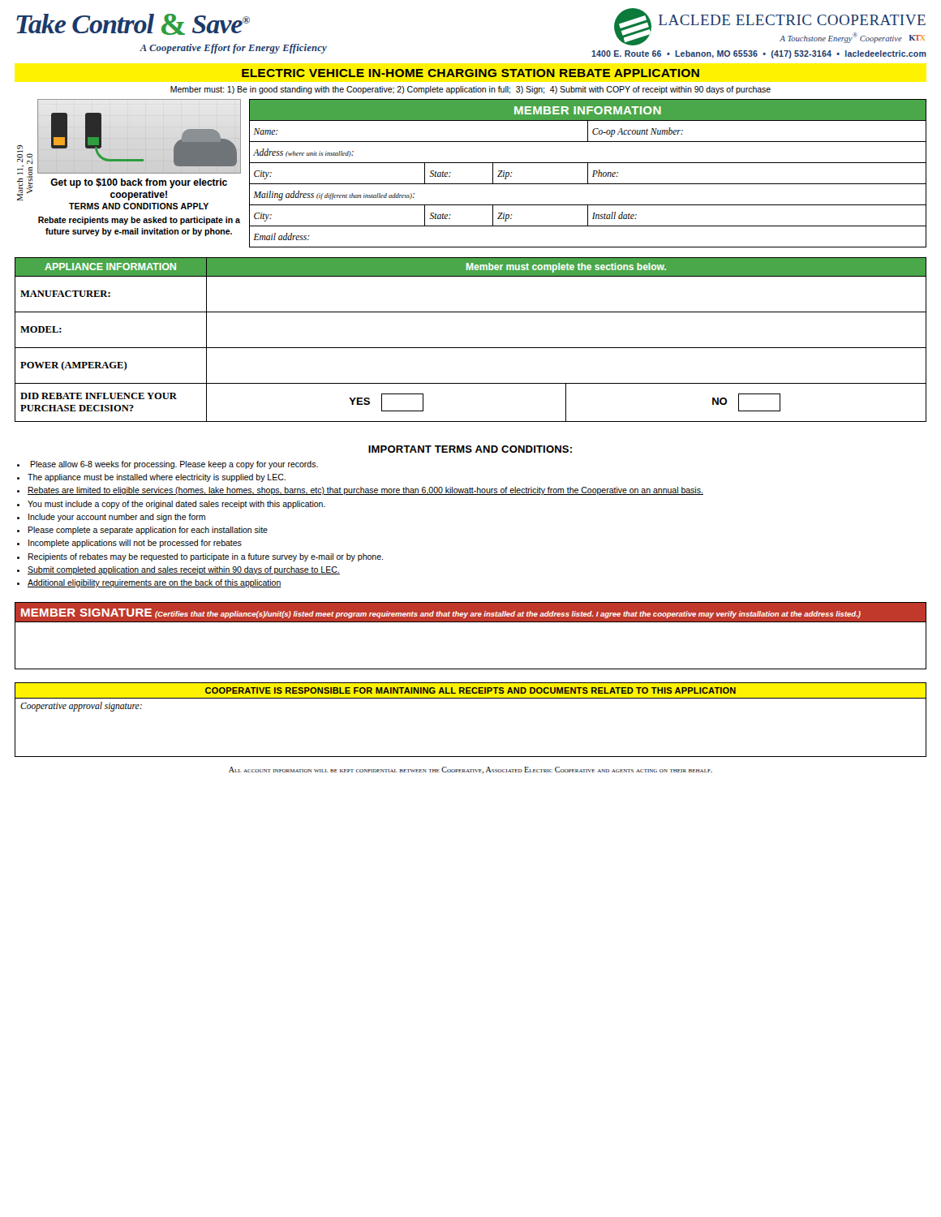Take Control & Save®
A Cooperative Effort for Energy Efficiency
LACLEDE ELECTRIC COOPERATIVE
A Touchstone Energy® Cooperative KTX
1400 E. Route 66 • Lebanon, MO 65536 • (417) 532-3164 • lacledeelectric.com
ELECTRIC VEHICLE IN-HOME CHARGING STATION REBATE APPLICATION
Member must: 1) Be in good standing with the Cooperative; 2) Complete application in full; 3) Sign; 4) Submit with COPY of receipt within 90 days of purchase
March 11, 2019 Version 2.0
Get up to $100 back from your electric cooperative!
TERMS AND CONDITIONS APPLY
Rebate recipients may be asked to participate in a future survey by e-mail invitation or by phone.
| MEMBER INFORMATION |
| --- |
| Name: | Co-op Account Number: |
| Address (where unit is installed) : |
| City: | State: | Zip: | Phone: |
| Mailing address (if different than installed address) : |
| City: | State: | Zip: | Install date: |
| Email address: |
| APPLIANCE INFORMATION | Member must complete the sections below. |
| MANUFACTURER: | |
| MODEL: | |
| POWER (AMPERAGE) | |
| DID REBATE INFLUENCE YOUR PURCHASE DECISION? | YES | NO |
IMPORTANT TERMS AND CONDITIONS:
Please allow 6-8 weeks for processing. Please keep a copy for your records.
The appliance must be installed where electricity is supplied by LEC.
Rebates are limited to eligible services (homes, lake homes, shops, barns, etc) that purchase more than 6,000 kilowatt-hours of electricity from the Cooperative on an annual basis.
You must include a copy of the original dated sales receipt with this application.
Include your account number and sign the form
Please complete a separate application for each installation site
Incomplete applications will not be processed for rebates
Recipients of rebates may be requested to participate in a future survey by e-mail or by phone.
Submit completed application and sales receipt within 90 days of purchase to LEC.
Additional eligibility requirements are on the back of this application
MEMBER SIGNATURE (Certifies that the appliance(s)/unit(s) listed meet program requirements and that they are installed at the address listed. I agree that the cooperative may verify installation at the address listed.)
COOPERATIVE IS RESPONSIBLE FOR MAINTAINING ALL RECEIPTS AND DOCUMENTS RELATED TO THIS APPLICATION
Cooperative approval signature:
All account information will be kept confidential between the Cooperative, Associated Electric Cooperative and agents acting on their behalf.